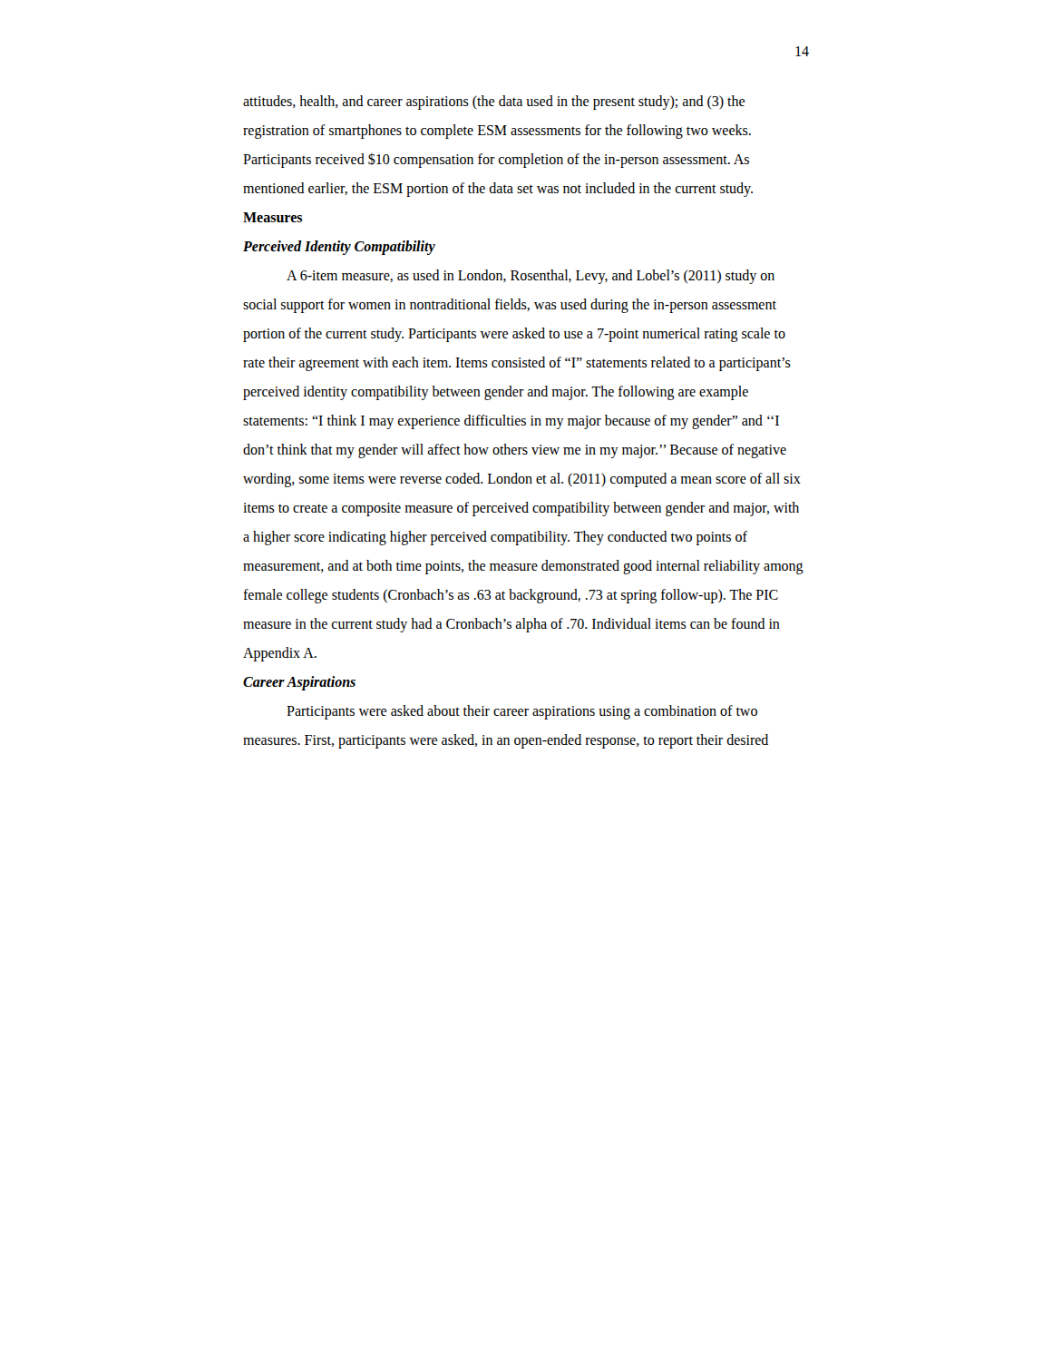14
attitudes, health, and career aspirations (the data used in the present study); and (3) the registration of smartphones to complete ESM assessments for the following two weeks. Participants received $10 compensation for completion of the in-person assessment. As mentioned earlier, the ESM portion of the data set was not included in the current study.
Measures
Perceived Identity Compatibility
A 6-item measure, as used in London, Rosenthal, Levy, and Lobel’s (2011) study on social support for women in nontraditional fields, was used during the in-person assessment portion of the current study. Participants were asked to use a 7-point numerical rating scale to rate their agreement with each item. Items consisted of “I” statements related to a participant’s perceived identity compatibility between gender and major. The following are example statements: “I think I may experience difficulties in my major because of my gender” and ‘‘I don’t think that my gender will affect how others view me in my major.’’ Because of negative wording, some items were reverse coded. London et al. (2011) computed a mean score of all six items to create a composite measure of perceived compatibility between gender and major, with a higher score indicating higher perceived compatibility. They conducted two points of measurement, and at both time points, the measure demonstrated good internal reliability among female college students (Cronbach’s as .63 at background, .73 at spring follow-up). The PIC measure in the current study had a Cronbach’s alpha of .70. Individual items can be found in Appendix A.
Career Aspirations
Participants were asked about their career aspirations using a combination of two measures. First, participants were asked, in an open-ended response, to report their desired